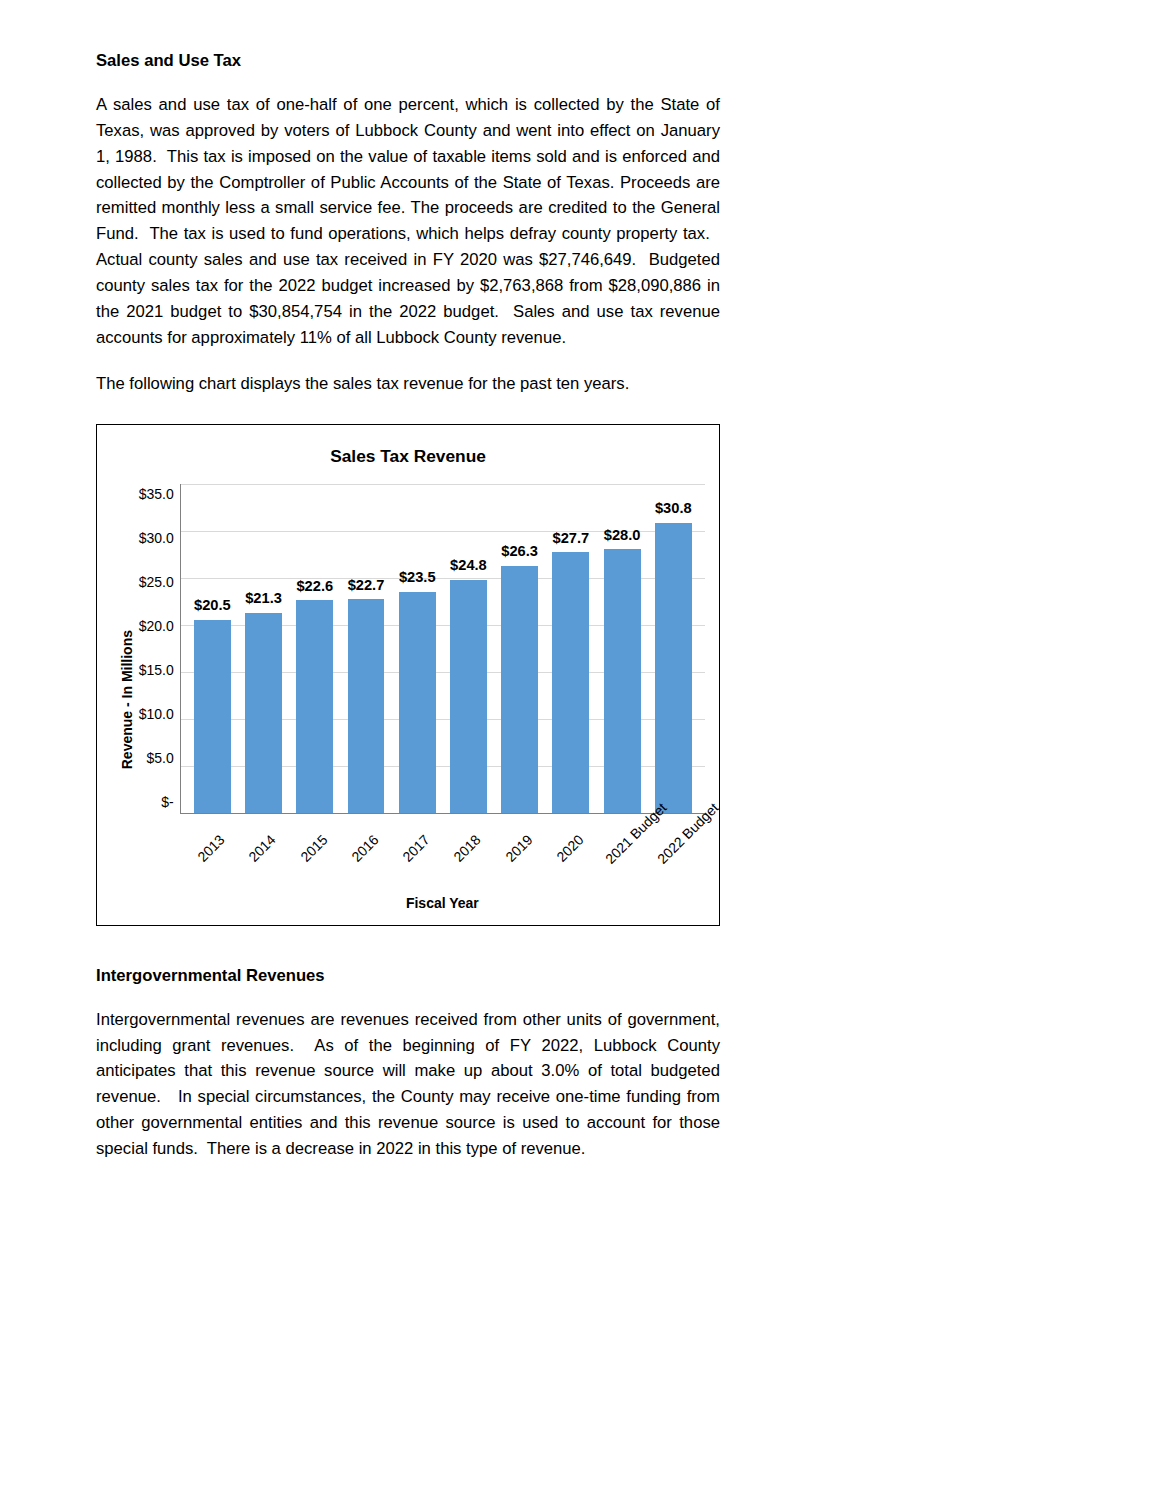Sales and Use Tax
A sales and use tax of one-half of one percent, which is collected by the State of Texas, was approved by voters of Lubbock County and went into effect on January 1, 1988. This tax is imposed on the value of taxable items sold and is enforced and collected by the Comptroller of Public Accounts of the State of Texas. Proceeds are remitted monthly less a small service fee. The proceeds are credited to the General Fund. The tax is used to fund operations, which helps defray county property tax. Actual county sales and use tax received in FY 2020 was $27,746,649. Budgeted county sales tax for the 2022 budget increased by $2,763,868 from $28,090,886 in the 2021 budget to $30,854,754 in the 2022 budget. Sales and use tax revenue accounts for approximately 11% of all Lubbock County revenue.
The following chart displays the sales tax revenue for the past ten years.
Sales Tax Revenue
Revenue - In Millions
$35.0
$30.0
$25.0
$20.0
$15.0
$10.0
$5.0
$-
$20.5
$21.3
$22.6
$22.7
$23.5
$24.8
$26.3
$27.7
$28.0
$30.8
2013 2014 2015 2016 2017 2018 2019 2020 2021 Budget 2022 Budget
Fiscal Year
Intergovernmental Revenues
Intergovernmental revenues are revenues received from other units of government, including grant revenues. As of the beginning of FY 2022, Lubbock County anticipates that this revenue source will make up about 3.0% of total budgeted revenue. In special circumstances, the County may receive one-time funding from other governmental entities and this revenue source is used to account for those special funds. There is a decrease in 2022 in this type of revenue.